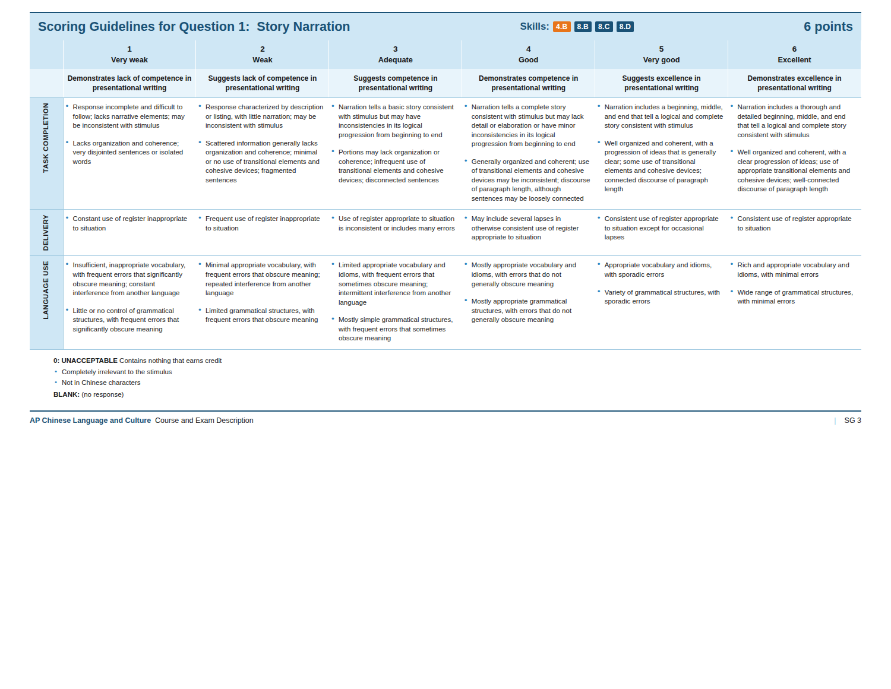Scoring Guidelines for Question 1: Story Narration
Skills: 4.B 8.B 8.C 8.D
6 points
| | 1 Very weak | 2 Weak | 3 Adequate | 4 Good | 5 Very good | 6 Excellent |
| --- | --- | --- | --- | --- | --- | --- |
| | Demonstrates lack of competence in presentational writing | Suggests lack of competence in presentational writing | Suggests competence in presentational writing | Demonstrates competence in presentational writing | Suggests excellence in presentational writing | Demonstrates excellence in presentational writing |
| TASK COMPLETION | Response incomplete and difficult to follow; lacks narrative elements; may be inconsistent with stimulus Lacks organization and coherence; very disjointed sentences or isolated words | Response characterized by description or listing, with little narration; may be inconsistent with stimulus Scattered information generally lacks organization and coherence; minimal or no use of transitional elements and cohesive devices; fragmented sentences | Narration tells a basic story consistent with stimulus but may have inconsistencies in its logical progression from beginning to end Portions may lack organization or coherence; infrequent use of transitional elements and cohesive devices; disconnected sentences | Narration tells a complete story consistent with stimulus but may lack detail or elaboration or have minor inconsistencies in its logical progression from beginning to end Generally organized and coherent; use of transitional elements and cohesive devices may be inconsistent; discourse of paragraph length, although sentences may be loosely connected | Narration includes a beginning, middle, and end that tell a logical and complete story consistent with stimulus Well organized and coherent, with a progression of ideas that is generally clear; some use of transitional elements and cohesive devices; connected discourse of paragraph length | Narration includes a thorough and detailed beginning, middle, and end that tell a logical and complete story consistent with stimulus Well organized and coherent, with a clear progression of ideas; use of appropriate transitional elements and cohesive devices; well-connected discourse of paragraph length |
| DELIVERY | Constant use of register inappropriate to situation | Frequent use of register inappropriate to situation | Use of register appropriate to situation is inconsistent or includes many errors | May include several lapses in otherwise consistent use of register appropriate to situation | Consistent use of register appropriate to situation except for occasional lapses | Consistent use of register appropriate to situation |
| LANGUAGE USE | Insufficient, inappropriate vocabulary, with frequent errors that significantly obscure meaning; constant interference from another language Little or no control of grammatical structures, with frequent errors that significantly obscure meaning | Minimal appropriate vocabulary, with frequent errors that obscure meaning; repeated interference from another language Limited grammatical structures, with frequent errors that obscure meaning | Limited appropriate vocabulary and idioms, with frequent errors that sometimes obscure meaning; intermittent interference from another language Mostly simple grammatical structures, with frequent errors that sometimes obscure meaning | Mostly appropriate vocabulary and idioms, with errors that do not generally obscure meaning Mostly appropriate grammatical structures, with errors that do not generally obscure meaning | Appropriate vocabulary and idioms, with sporadic errors Variety of grammatical structures, with sporadic errors | Rich and appropriate vocabulary and idioms, with minimal errors Wide range of grammatical structures, with minimal errors |
0: UNACCEPTABLE Contains nothing that earns credit
Completely irrelevant to the stimulus
Not in Chinese characters
BLANK: (no response)
AP Chinese Language and Culture Course and Exam Description
|SG 3